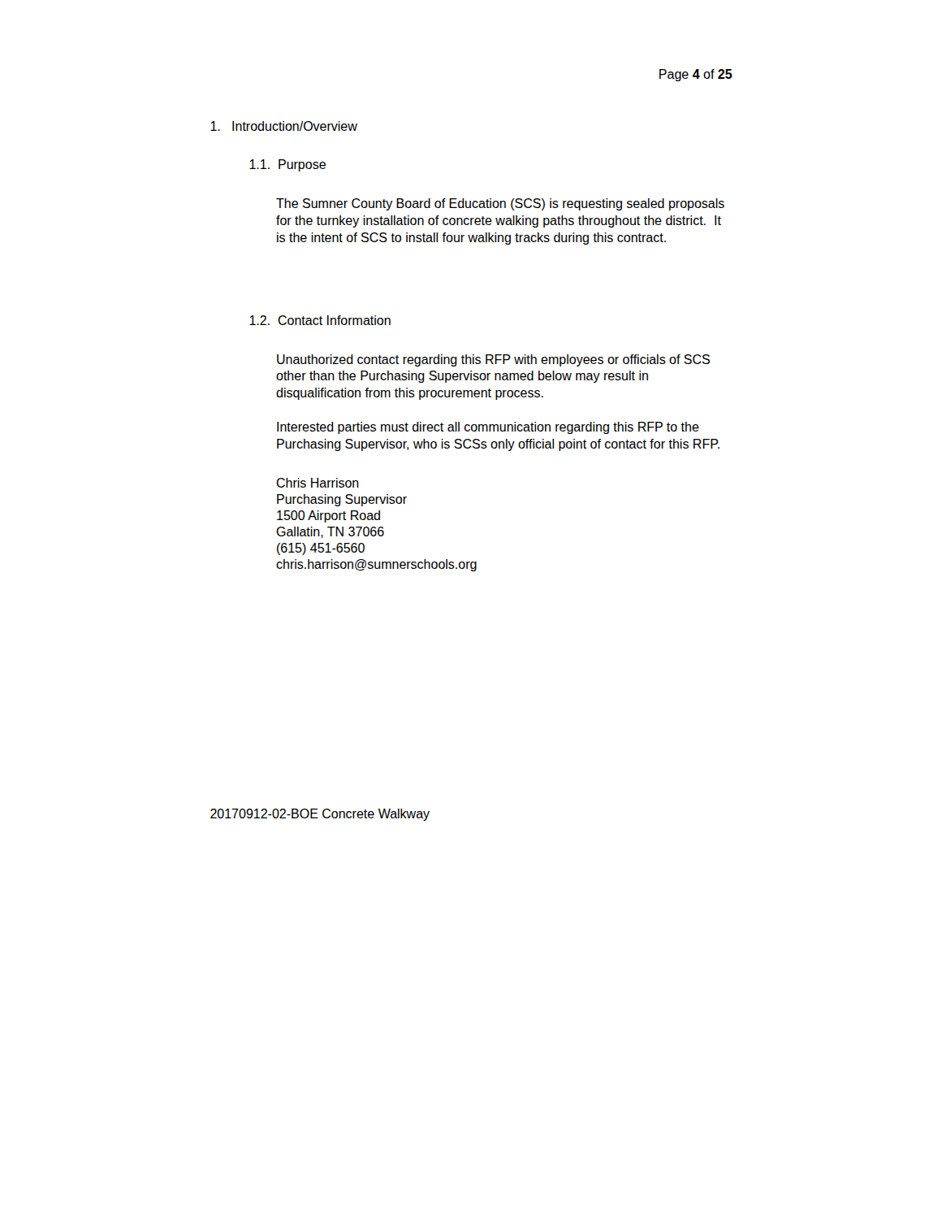Page 4 of 25
1. Introduction/Overview
1.1. Purpose
The Sumner County Board of Education (SCS) is requesting sealed proposals for the turnkey installation of concrete walking paths throughout the district. It is the intent of SCS to install four walking tracks during this contract.
1.2. Contact Information
Unauthorized contact regarding this RFP with employees or officials of SCS other than the Purchasing Supervisor named below may result in disqualification from this procurement process.
Interested parties must direct all communication regarding this RFP to the Purchasing Supervisor, who is SCSs only official point of contact for this RFP.
Chris Harrison
Purchasing Supervisor
1500 Airport Road
Gallatin, TN 37066
(615) 451-6560
chris.harrison@sumnerschools.org
20170912-02-BOE Concrete Walkway